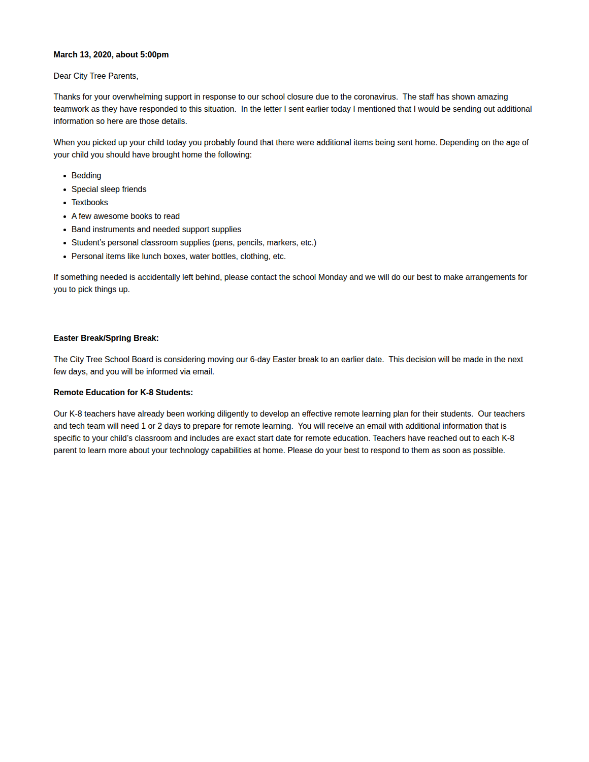March 13, 2020, about 5:00pm
Dear City Tree Parents,
Thanks for your overwhelming support in response to our school closure due to the coronavirus. The staff has shown amazing teamwork as they have responded to this situation. In the letter I sent earlier today I mentioned that I would be sending out additional information so here are those details.
When you picked up your child today you probably found that there were additional items being sent home. Depending on the age of your child you should have brought home the following:
Bedding
Special sleep friends
Textbooks
A few awesome books to read
Band instruments and needed support supplies
Student’s personal classroom supplies (pens, pencils, markers, etc.)
Personal items like lunch boxes, water bottles, clothing, etc.
If something needed is accidentally left behind, please contact the school Monday and we will do our best to make arrangements for you to pick things up.
Easter Break/Spring Break:
The City Tree School Board is considering moving our 6-day Easter break to an earlier date. This decision will be made in the next few days, and you will be informed via email.
Remote Education for K-8 Students:
Our K-8 teachers have already been working diligently to develop an effective remote learning plan for their students. Our teachers and tech team will need 1 or 2 days to prepare for remote learning. You will receive an email with additional information that is specific to your child’s classroom and includes are exact start date for remote education. Teachers have reached out to each K-8 parent to learn more about your technology capabilities at home. Please do your best to respond to them as soon as possible.